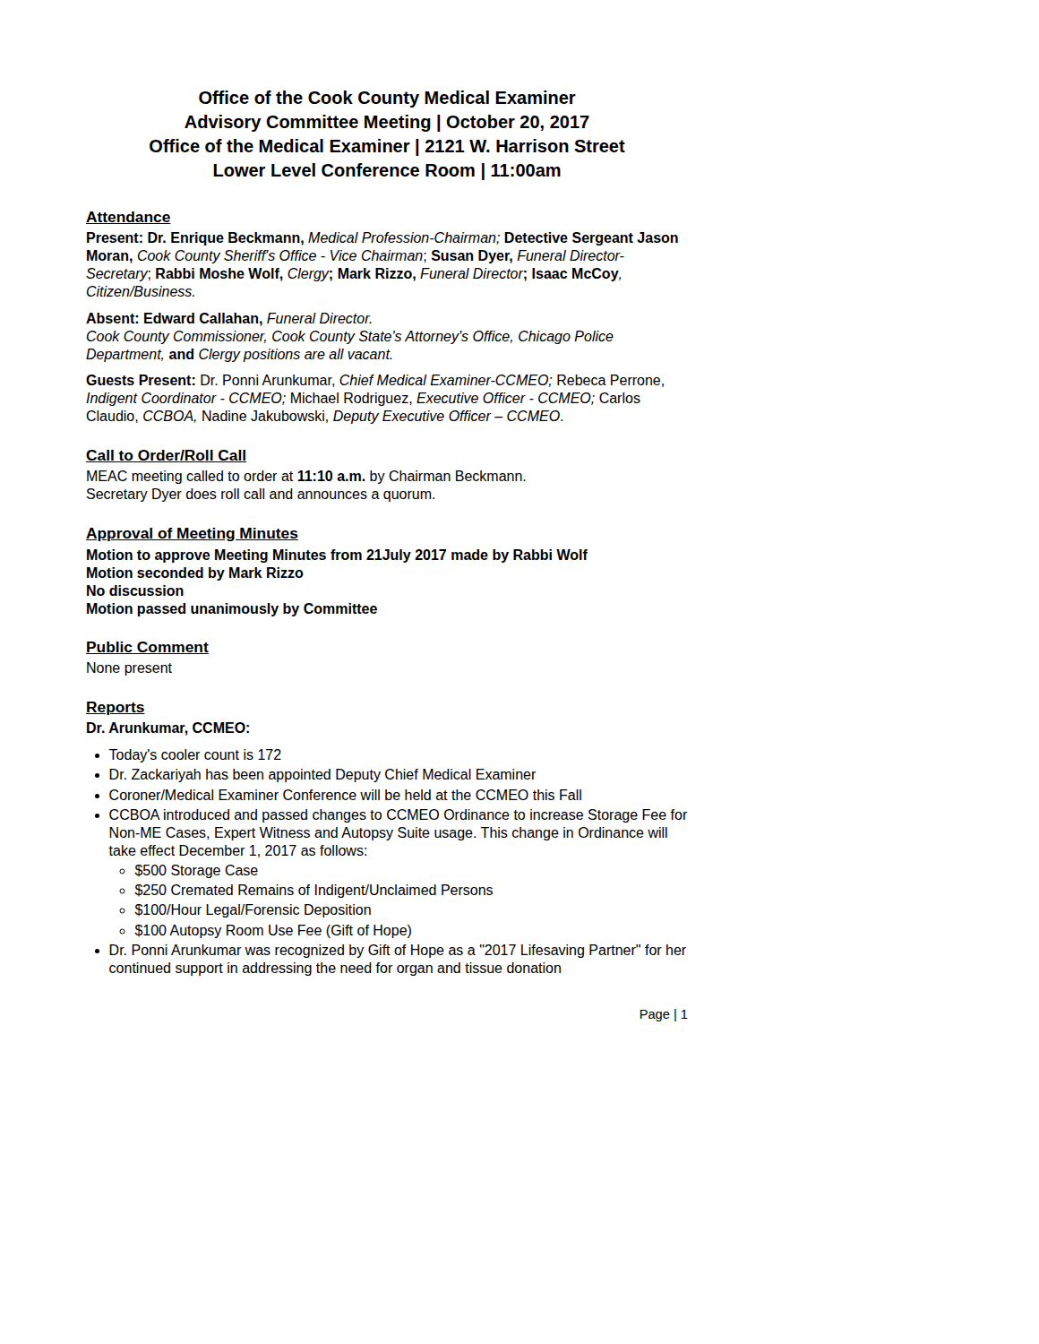Office of the Cook County Medical Examiner
Advisory Committee Meeting | October 20, 2017
Office of the Medical Examiner | 2121 W. Harrison Street
Lower Level Conference Room | 11:00am
Attendance
Present: Dr. Enrique Beckmann, Medical Profession-Chairman; Detective Sergeant Jason Moran, Cook County Sheriff's Office - Vice Chairman; Susan Dyer, Funeral Director-Secretary; Rabbi Moshe Wolf, Clergy; Mark Rizzo, Funeral Director; Isaac McCoy, Citizen/Business.
Absent: Edward Callahan, Funeral Director.
Cook County Commissioner, Cook County State's Attorney's Office, Chicago Police Department, and Clergy positions are all vacant.
Guests Present: Dr. Ponni Arunkumar, Chief Medical Examiner-CCMEO; Rebeca Perrone, Indigent Coordinator - CCMEO; Michael Rodriguez, Executive Officer - CCMEO; Carlos Claudio, CCBOA, Nadine Jakubowski, Deputy Executive Officer – CCMEO.
Call to Order/Roll Call
MEAC meeting called to order at 11:10 a.m. by Chairman Beckmann.
Secretary Dyer does roll call and announces a quorum.
Approval of Meeting Minutes
Motion to approve Meeting Minutes from 21July 2017 made by Rabbi Wolf Motion seconded by Mark Rizzo No discussion Motion passed unanimously by Committee
Public Comment
None present
Reports
Dr. Arunkumar, CCMEO:
Today's cooler count is 172
Dr. Zackariyah has been appointed Deputy Chief Medical Examiner
Coroner/Medical Examiner Conference will be held at the CCMEO this Fall
CCBOA introduced and passed changes to CCMEO Ordinance to increase Storage Fee for Non-ME Cases, Expert Witness and Autopsy Suite usage. This change in Ordinance will take effect December 1, 2017 as follows:
$500 Storage Case
$250 Cremated Remains of Indigent/Unclaimed Persons
$100/Hour Legal/Forensic Deposition
$100 Autopsy Room Use Fee (Gift of Hope)
Dr. Ponni Arunkumar was recognized by Gift of Hope as a "2017 Lifesaving Partner" for her continued support in addressing the need for organ and tissue donation
Page | 1